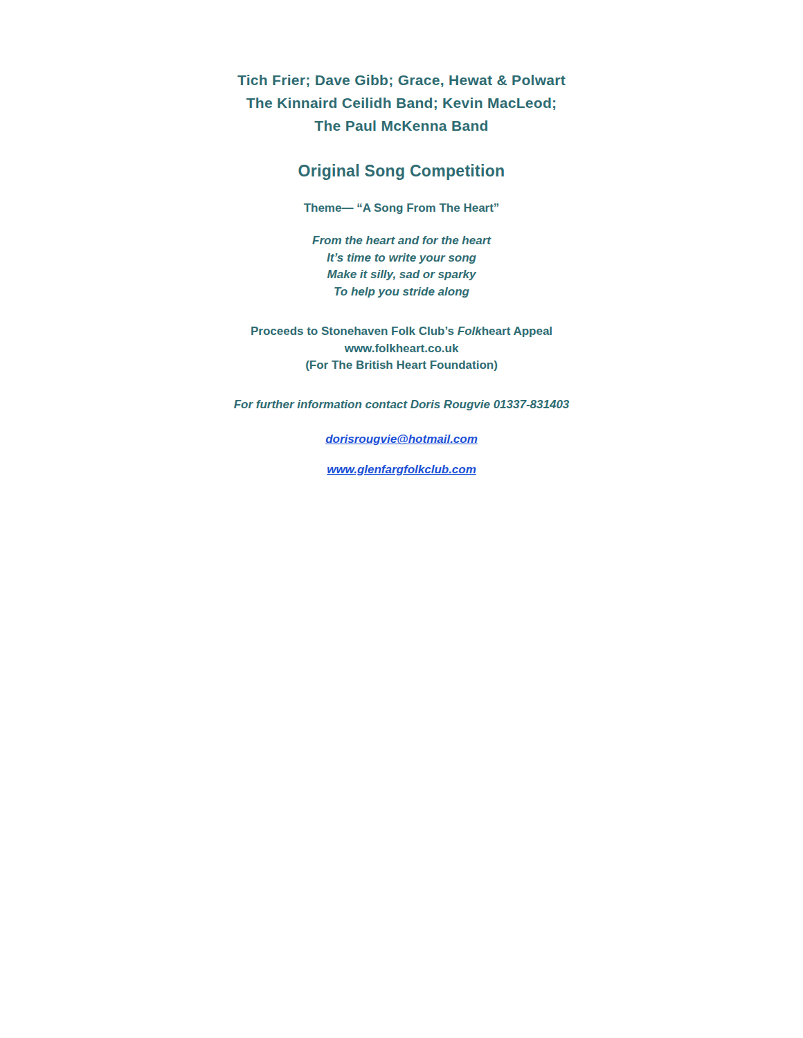Tich Frier; Dave Gibb; Grace, Hewat & Polwart The Kinnaird Ceilidh Band; Kevin MacLeod; The Paul McKenna Band
Original Song Competition
Theme— “A Song From The Heart”
From the heart and for the heart It’s time to write your song Make it silly, sad or sparky To help you stride along
Proceeds to Stonehaven Folk Club’s Folkheart Appeal www.folkheart.co.uk (For The British Heart Foundation)
For further information contact Doris Rougvie 01337-831403
dorisrougvie@hotmail.com
www.glenfargfolkclub.com